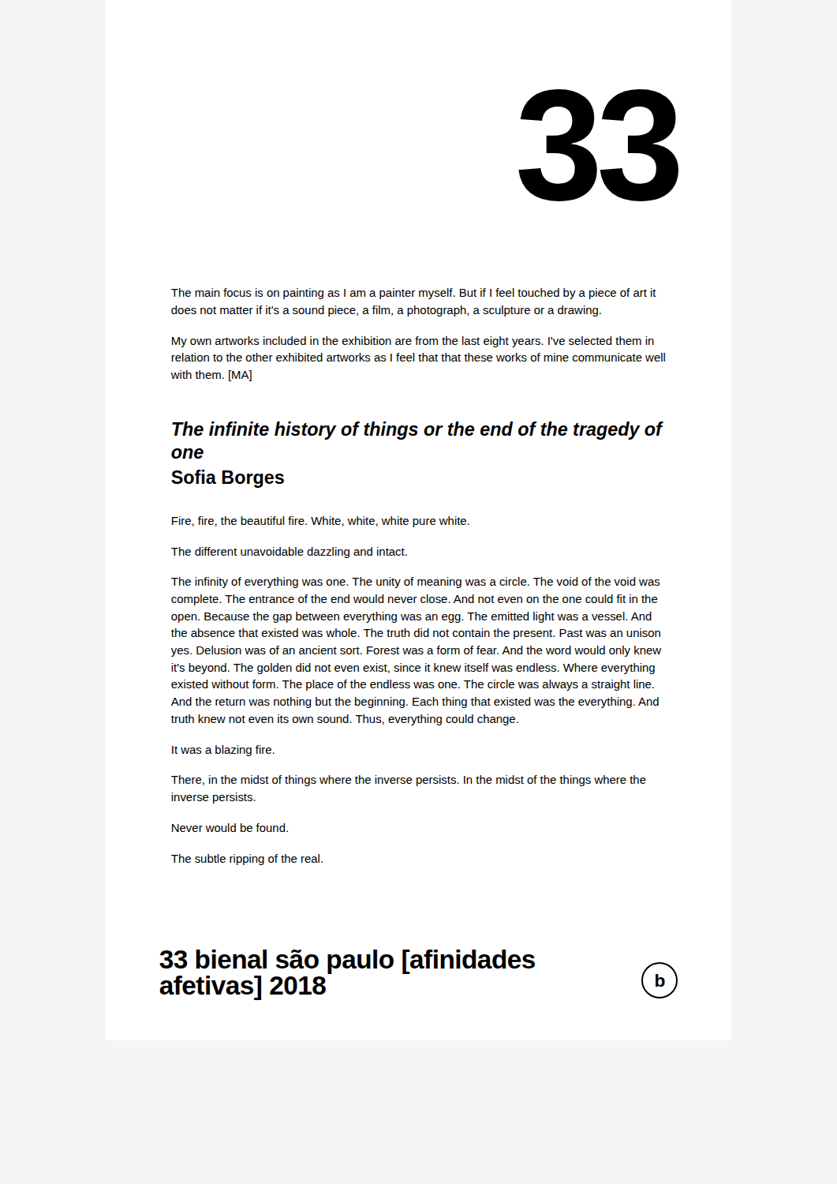33
The main focus is on painting as I am a painter myself. But if I feel touched by a piece of art it does not matter if it's a sound piece, a film, a photograph, a sculpture or a drawing.
My own artworks included in the exhibition are from the last eight years. I've selected them in relation to the other exhibited artworks as I feel that that these works of mine communicate well with them. [MA]
The infinite history of things or the end of the tragedy of one
Sofia Borges
Fire, fire, the beautiful fire. White, white, white pure white.
The different unavoidable dazzling and intact.
The infinity of everything was one. The unity of meaning was a circle. The void of the void was complete. The entrance of the end would never close. And not even on the one could fit in the open. Because the gap between everything was an egg. The emitted light was a vessel. And the absence that existed was whole. The truth did not contain the present. Past was an unison yes. Delusion was of an ancient sort. Forest was a form of fear. And the word would only knew it's beyond. The golden did not even exist, since it knew itself was endless. Where everything existed without form. The place of the endless was one. The circle was always a straight line. And the return was nothing but the beginning. Each thing that existed was the everything. And truth knew not even its own sound. Thus, everything could change.
It was a blazing fire.
There, in the midst of things where the inverse persists. In the midst of the things where the inverse persists.
Never would be found.
The subtle ripping of the real.
33 bienal são paulo [afinidades afetivas] 2018
b